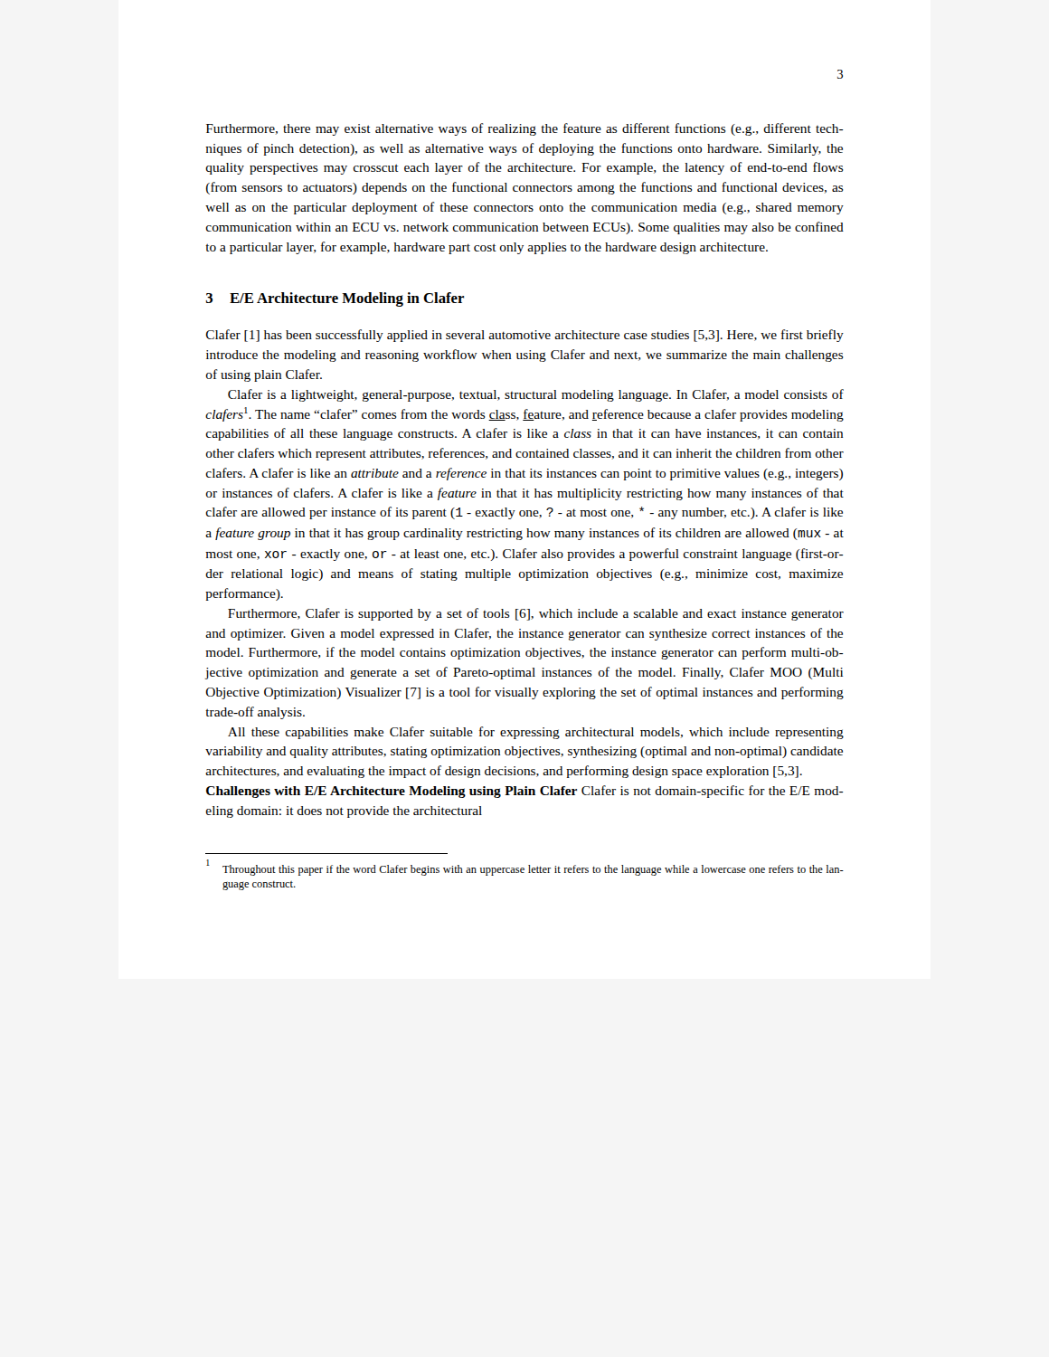3
Furthermore, there may exist alternative ways of realizing the feature as different functions (e.g., different techniques of pinch detection), as well as alternative ways of deploying the functions onto hardware. Similarly, the quality perspectives may crosscut each layer of the architecture. For example, the latency of end-to-end flows (from sensors to actuators) depends on the functional connectors among the functions and functional devices, as well as on the particular deployment of these connectors onto the communication media (e.g., shared memory communication within an ECU vs. network communication between ECUs). Some qualities may also be confined to a particular layer, for example, hardware part cost only applies to the hardware design architecture.
3 E/E Architecture Modeling in Clafer
Clafer [1] has been successfully applied in several automotive architecture case studies [5,3]. Here, we first briefly introduce the modeling and reasoning workflow when using Clafer and next, we summarize the main challenges of using plain Clafer.
Clafer is a lightweight, general-purpose, textual, structural modeling language. In Clafer, a model consists of clafers1. The name “clafer” comes from the words class, feature, and reference because a clafer provides modeling capabilities of all these language constructs. A clafer is like a class in that it can have instances, it can contain other clafers which represent attributes, references, and contained classes, and it can inherit the children from other clafers. A clafer is like an attribute and a reference in that its instances can point to primitive values (e.g., integers) or instances of clafers. A clafer is like a feature in that it has multiplicity restricting how many instances of that clafer are allowed per instance of its parent (1 - exactly one, ? - at most one, * - any number, etc.). A clafer is like a feature group in that it has group cardinality restricting how many instances of its children are allowed (mux - at most one, xor - exactly one, or - at least one, etc.). Clafer also provides a powerful constraint language (first-order relational logic) and means of stating multiple optimization objectives (e.g., minimize cost, maximize performance).
Furthermore, Clafer is supported by a set of tools [6], which include a scalable and exact instance generator and optimizer. Given a model expressed in Clafer, the instance generator can synthesize correct instances of the model. Furthermore, if the model contains optimization objectives, the instance generator can perform multi-objective optimization and generate a set of Pareto-optimal instances of the model. Finally, Clafer MOO (Multi Objective Optimization) Visualizer [7] is a tool for visually exploring the set of optimal instances and performing trade-off analysis.
All these capabilities make Clafer suitable for expressing architectural models, which include representing variability and quality attributes, stating optimization objectives, synthesizing (optimal and non-optimal) candidate architectures, and evaluating the impact of design decisions, and performing design space exploration [5,3].
Challenges with E/E Architecture Modeling using Plain Clafer Clafer is not domain-specific for the E/E modeling domain: it does not provide the architectural
1Throughout this paper if the word Clafer begins with an uppercase letter it refers to the language while a lowercase one refers to the language construct.